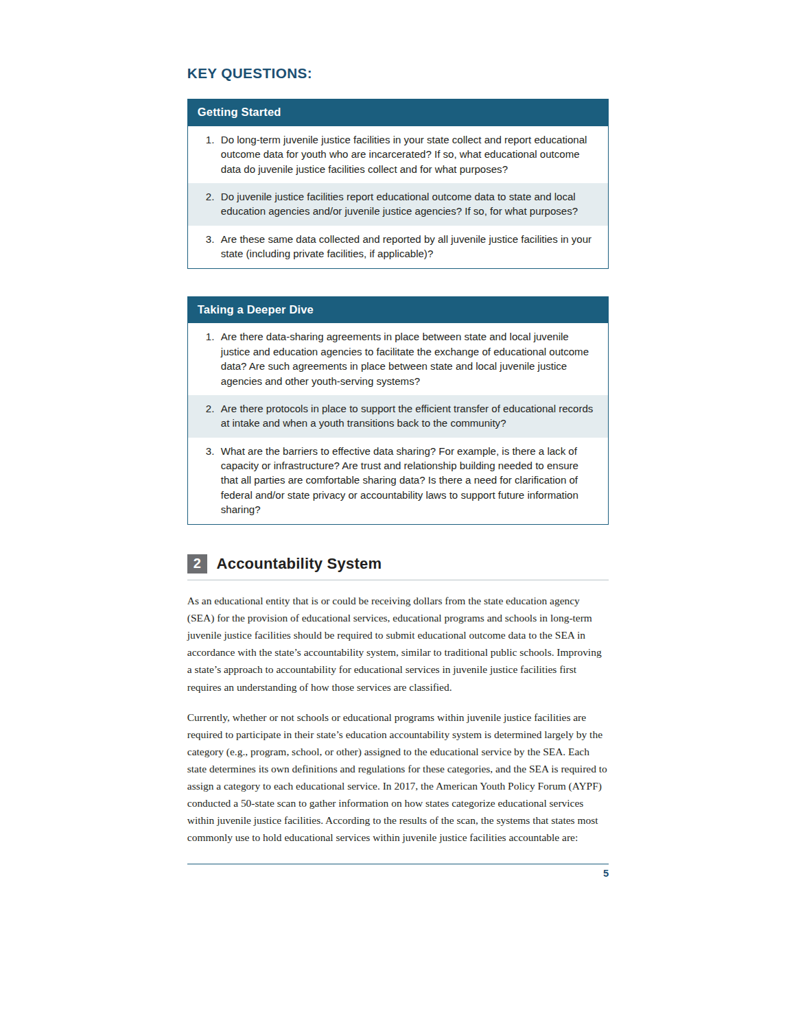Key Questions:
Getting Started
Do long-term juvenile justice facilities in your state collect and report educational outcome data for youth who are incarcerated? If so, what educational outcome data do juvenile justice facilities collect and for what purposes?
Do juvenile justice facilities report educational outcome data to state and local education agencies and/or juvenile justice agencies? If so, for what purposes?
Are these same data collected and reported by all juvenile justice facilities in your state (including private facilities, if applicable)?
Taking a Deeper Dive
Are there data-sharing agreements in place between state and local juvenile justice and education agencies to facilitate the exchange of educational outcome data? Are such agreements in place between state and local juvenile justice agencies and other youth-serving systems?
Are there protocols in place to support the efficient transfer of educational records at intake and when a youth transitions back to the community?
What are the barriers to effective data sharing? For example, is there a lack of capacity or infrastructure? Are trust and relationship building needed to ensure that all parties are comfortable sharing data? Is there a need for clarification of federal and/or state privacy or accountability laws to support future information sharing?
2
Accountability System
As an educational entity that is or could be receiving dollars from the state education agency (SEA) for the provision of educational services, educational programs and schools in long-term juvenile justice facilities should be required to submit educational outcome data to the SEA in accordance with the state’s accountability system, similar to traditional public schools. Improving a state’s approach to accountability for educational services in juvenile justice facilities first requires an understanding of how those services are classified.
Currently, whether or not schools or educational programs within juvenile justice facilities are required to participate in their state’s education accountability system is determined largely by the category (e.g., program, school, or other) assigned to the educational service by the SEA. Each state determines its own definitions and regulations for these categories, and the SEA is required to assign a category to each educational service. In 2017, the American Youth Policy Forum (AYPF) conducted a 50-state scan to gather information on how states categorize educational services within juvenile justice facilities. According to the results of the scan, the systems that states most commonly use to hold educational services within juvenile justice facilities accountable are:
5